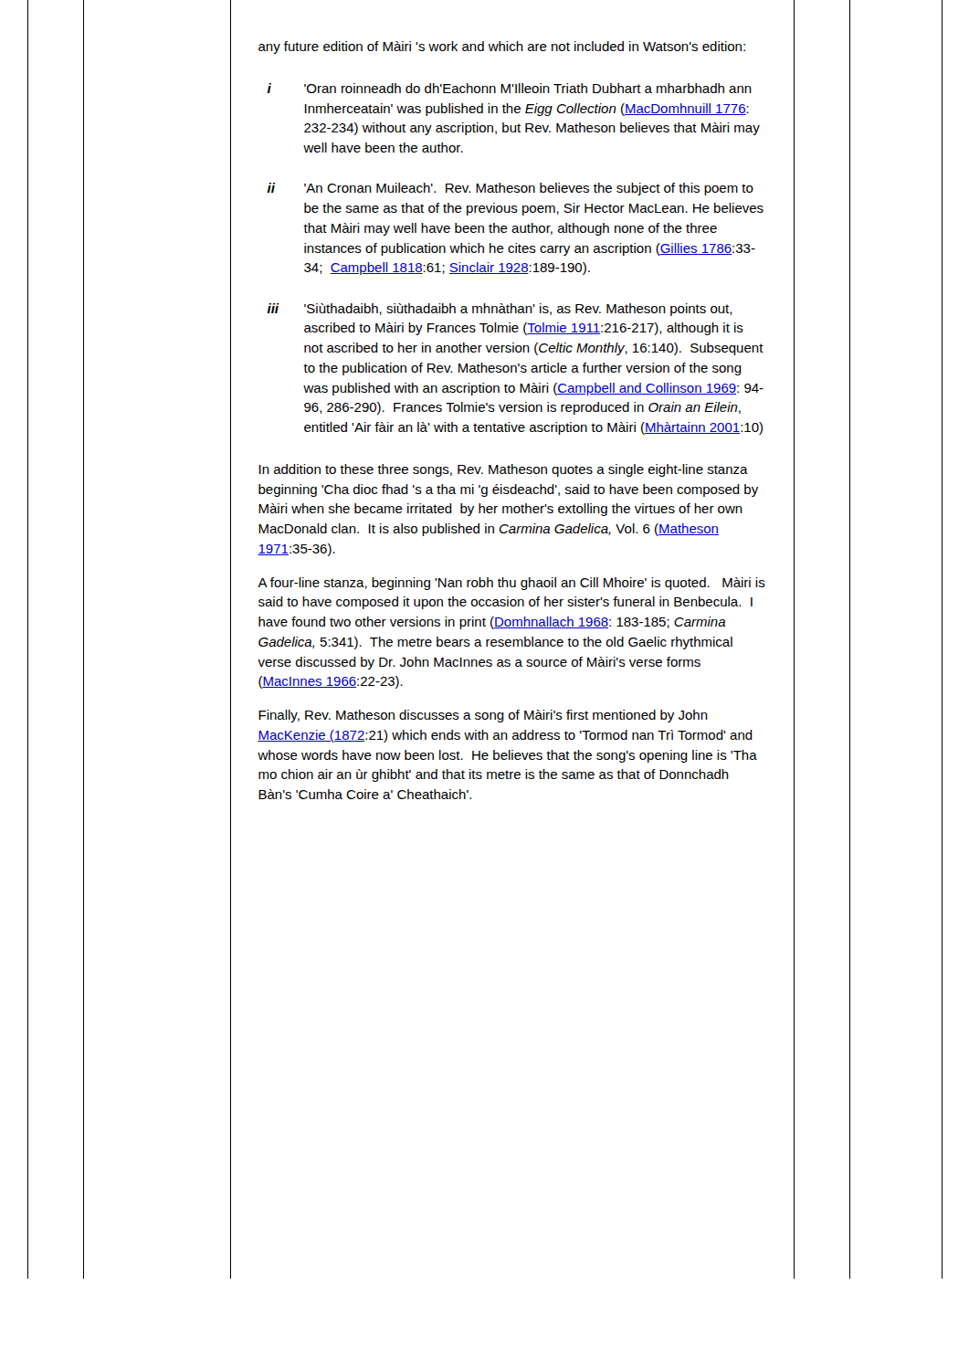any future edition of Màiri 's work and which are not included in Watson's edition:
i 'Oran roinneadh do dh'Eachonn M'Illeoin Triath Dubhart a mharbhadh ann Inmherceatain' was published in the Eigg Collection (MacDomhnuill 1776: 232-234) without any ascription, but Rev. Matheson believes that Màiri may well have been the author.
ii 'An Cronan Muileach'. Rev. Matheson believes the subject of this poem to be the same as that of the previous poem, Sir Hector MacLean. He believes that Màiri may well have been the author, although none of the three instances of publication which he cites carry an ascription (Gillies 1786:33-34; Campbell 1818:61; Sinclair 1928:189-190).
iii 'Siùthadaibh, siùthadaibh a mhnàthan' is, as Rev. Matheson points out, ascribed to Màiri by Frances Tolmie (Tolmie 1911:216-217), although it is not ascribed to her in another version (Celtic Monthly, 16:140). Subsequent to the publication of Rev. Matheson's article a further version of the song was published with an ascription to Màiri (Campbell and Collinson 1969: 94-96, 286-290). Frances Tolmie's version is reproduced in Orain an Eilein, entitled 'Air fàir an là' with a tentative ascription to Màiri (Mhàrtainn 2001:10)
In addition to these three songs, Rev. Matheson quotes a single eight-line stanza beginning 'Cha dioc fhad 's a tha mi 'g éisdeachd', said to have been composed by Màiri when she became irritated by her mother's extolling the virtues of her own MacDonald clan. It is also published in Carmina Gadelica, Vol. 6 (Matheson 1971:35-36).
A four-line stanza, beginning 'Nan robh thu ghaoil an Cill Mhoire' is quoted. Màiri is said to have composed it upon the occasion of her sister's funeral in Benbecula. I have found two other versions in print (Domhnallach 1968: 183-185; Carmina Gadelica, 5:341). The metre bears a resemblance to the old Gaelic rhythmical verse discussed by Dr. John MacInnes as a source of Màiri's verse forms (MacInnes 1966:22-23).
Finally, Rev. Matheson discusses a song of Màiri's first mentioned by John MacKenzie (1872:21) which ends with an address to 'Tormod nan Trì Tormod' and whose words have now been lost. He believes that the song's opening line is 'Tha mo chion air an ùr ghibht' and that its metre is the same as that of Donnchadh Bàn's 'Cumha Coire a' Cheathaich'.